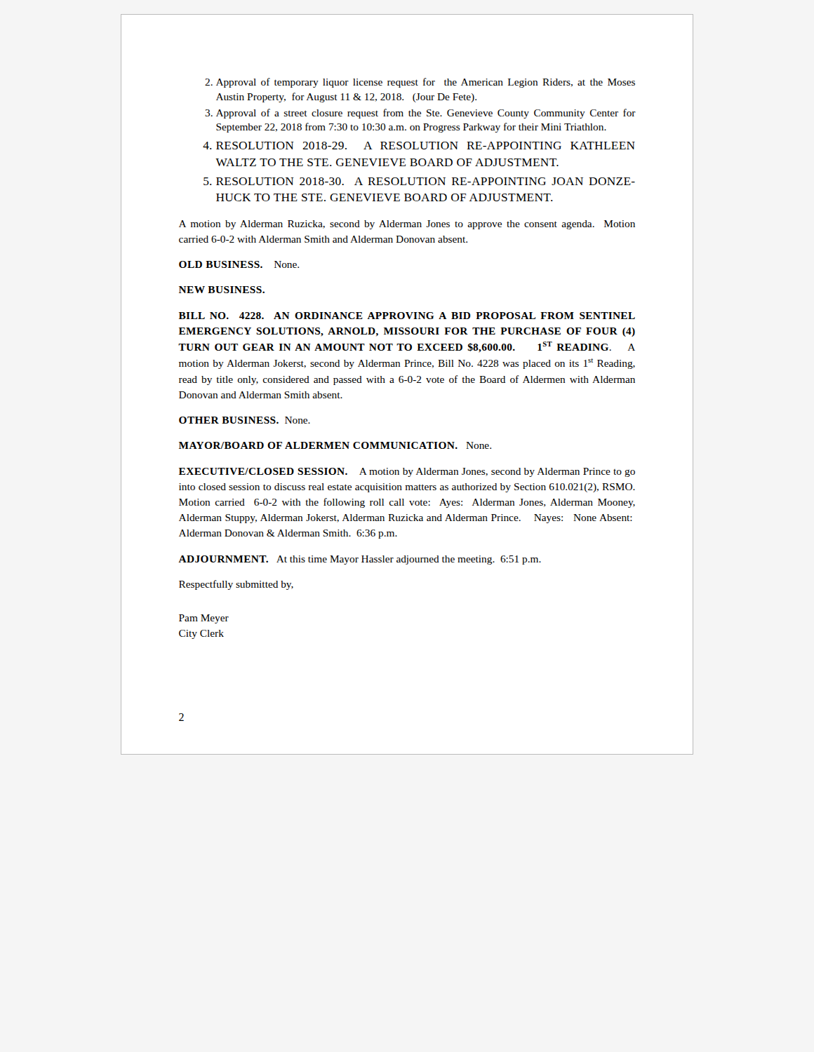Approval of temporary liquor license request for the American Legion Riders, at the Moses Austin Property, for August 11 & 12, 2018. (Jour De Fete).
Approval of a street closure request from the Ste. Genevieve County Community Center for September 22, 2018 from 7:30 to 10:30 a.m. on Progress Parkway for their Mini Triathlon.
RESOLUTION 2018-29. A RESOLUTION RE-APPOINTING KATHLEEN WALTZ TO THE STE. GENEVIEVE BOARD OF ADJUSTMENT.
RESOLUTION 2018-30. A RESOLUTION RE-APPOINTING JOAN DONZE-HUCK TO THE STE. GENEVIEVE BOARD OF ADJUSTMENT.
A motion by Alderman Ruzicka, second by Alderman Jones to approve the consent agenda. Motion carried 6-0-2 with Alderman Smith and Alderman Donovan absent.
OLD BUSINESS. None.
NEW BUSINESS.
BILL NO. 4228. AN ORDINANCE APPROVING A BID PROPOSAL FROM SENTINEL EMERGENCY SOLUTIONS, ARNOLD, MISSOURI FOR THE PURCHASE OF FOUR (4) TURN OUT GEAR IN AN AMOUNT NOT TO EXCEED $8,600.00. 1ST READING. A motion by Alderman Jokerst, second by Alderman Prince, Bill No. 4228 was placed on its 1st Reading, read by title only, considered and passed with a 6-0-2 vote of the Board of Aldermen with Alderman Donovan and Alderman Smith absent.
OTHER BUSINESS. None.
MAYOR/BOARD OF ALDERMEN COMMUNICATION. None.
EXECUTIVE/CLOSED SESSION. A motion by Alderman Jones, second by Alderman Prince to go into closed session to discuss real estate acquisition matters as authorized by Section 610.021(2), RSMO. Motion carried 6-0-2 with the following roll call vote: Ayes: Alderman Jones, Alderman Mooney, Alderman Stuppy, Alderman Jokerst, Alderman Ruzicka and Alderman Prince. Nayes: None Absent: Alderman Donovan & Alderman Smith. 6:36 p.m.
ADJOURNMENT. At this time Mayor Hassler adjourned the meeting. 6:51 p.m.
Respectfully submitted by,
Pam Meyer
City Clerk
2